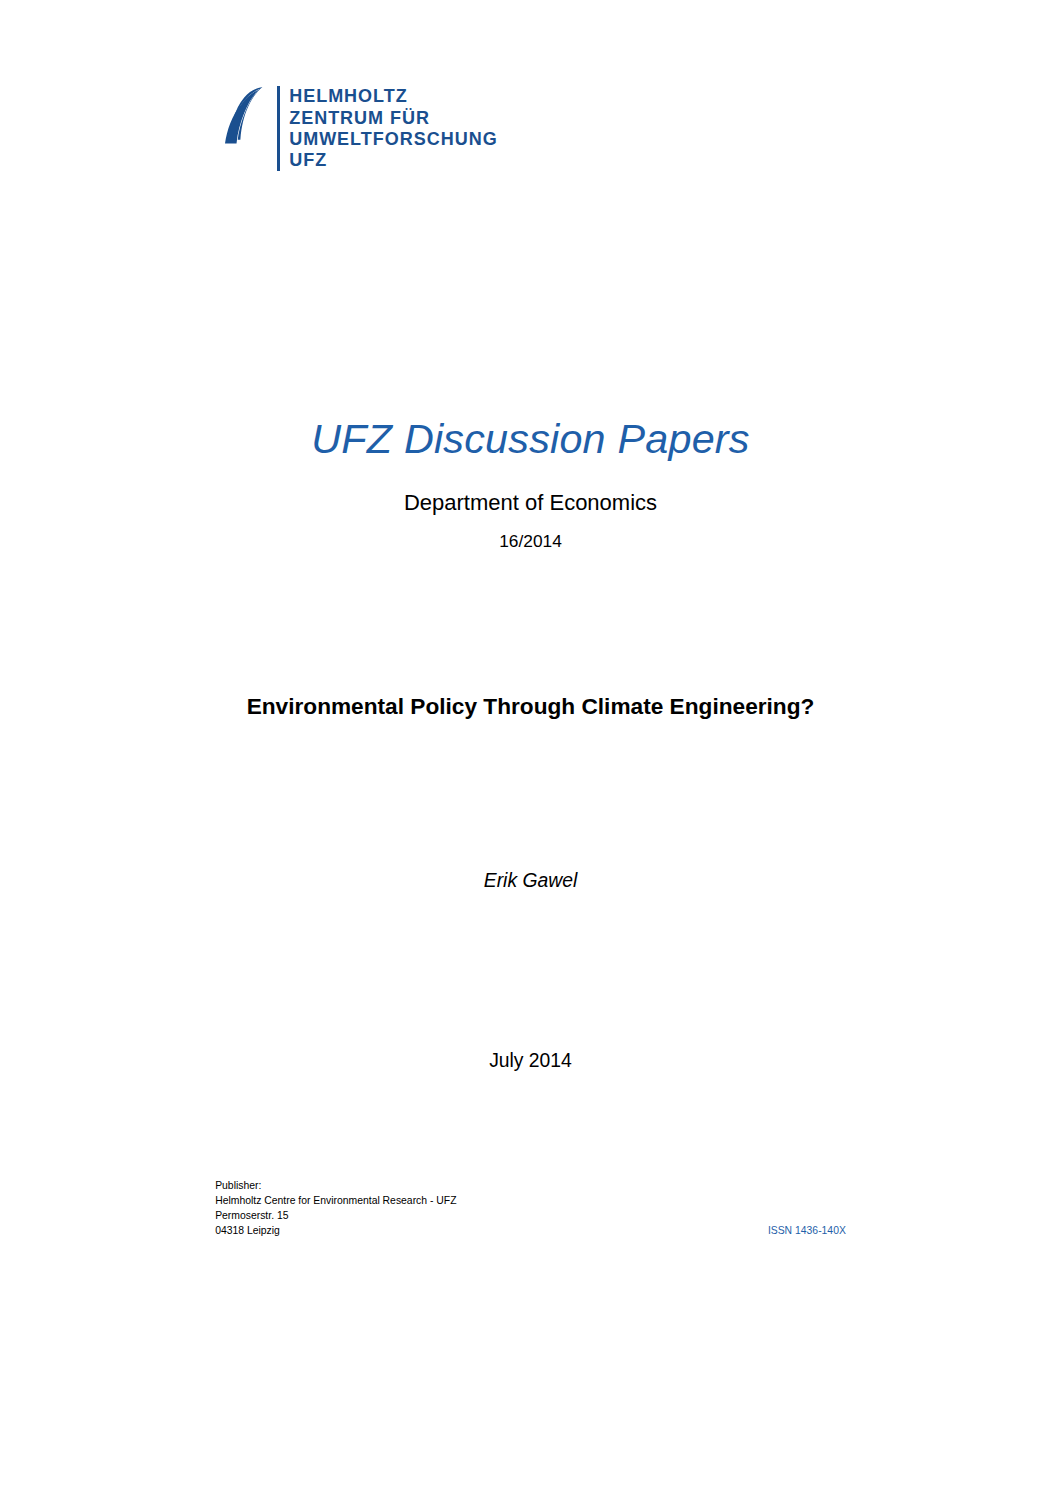Helmholtz
Zentrum für
Umweltforschung
UFZ
UFZ Discussion Papers
Department of Economics
16/2014
Environmental Policy Through Climate Engineering?
Erik Gawel
July 2014
Publisher:
Helmholtz Centre for Environmental Research - UFZ
Permoserstr. 15
04318 Leipzig
ISSN 1436-140X